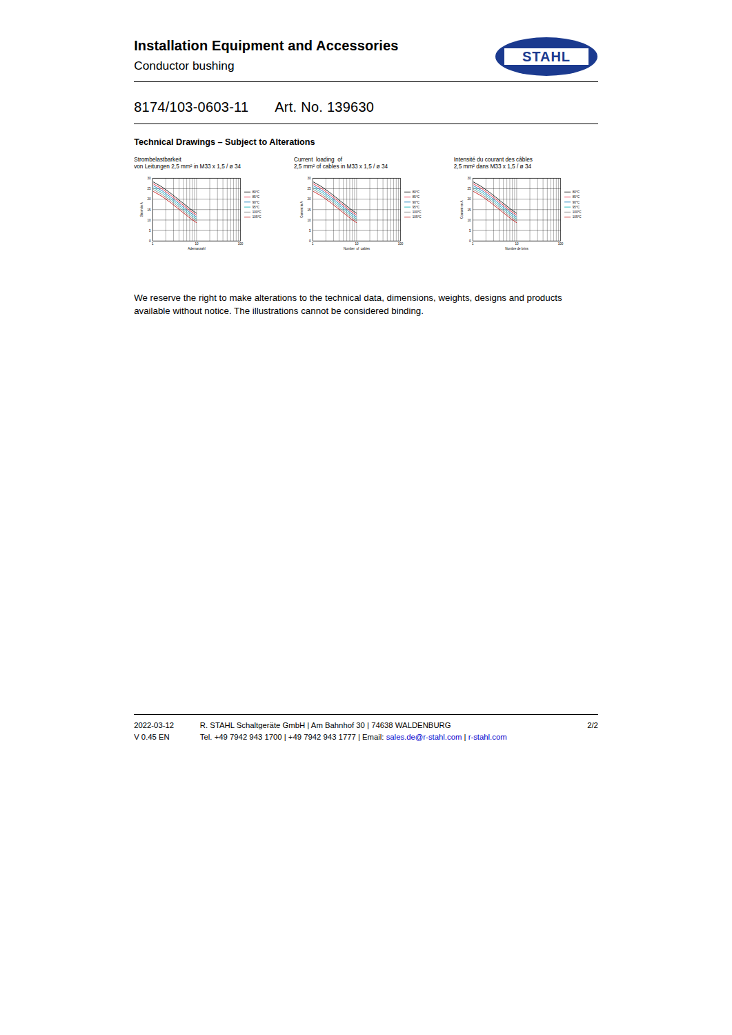Installation Equipment and Accessories
Conductor bushing
STAHL
8174/103-0603-11 Art. No. 139630
Technical Drawings – Subject to Alterations
Strombelastbarkeit
von Leitungen 2,5 mm² in M33 x 1,5 / ø 34
30 25 20 15 10 5 0 1 10 100 Adernanzahl Strom in A 80°C 85°C 90°C 95°C 100°C 105°C
Current loading of
2,5 mm² of cables in M33 x 1,5 / ø 34
30 25 20 15 10 5 0 1 10 100 Number of cables Current in A 80°C 85°C 90°C 95°C 100°C 105°C
Intensité du courant des câbles
2,5 mm² dans M33 x 1,5 / ø 34
30 25 20 15 10 5 0 1 10 100 Nombre de brins Courant en A 80°C 85°C 90°C 95°C 100°C 105°C
We reserve the right to make alterations to the technical data, dimensions, weights, designs and products available without notice. The illustrations cannot be considered binding.
2022-03-12
V 0.45 EN
R. STAHL Schaltgeräte GmbH | Am Bahnhof 30 | 74638 WALDENBURG
Tel. +49 7942 943 1700 | +49 7942 943 1777 | Email: sales.de@r-stahl.com | r-stahl.com
2/2